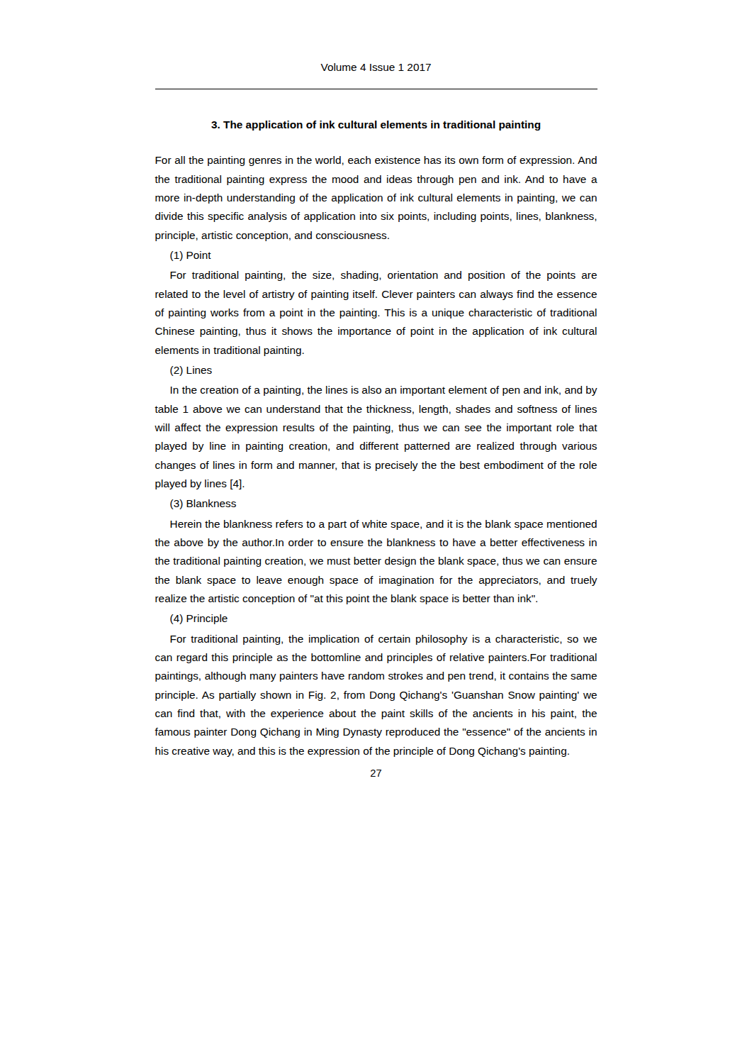Volume 4 Issue 1 2017
3. The application of ink cultural elements in traditional painting
For all the painting genres in the world, each existence has its own form of expression. And the traditional painting express the mood and ideas through pen and ink. And to have a more in-depth understanding of the application of ink cultural elements in painting, we can divide this specific analysis of application into six points, including points, lines, blankness, principle, artistic conception, and consciousness.
(1) Point
For traditional painting, the size, shading, orientation and position of the points are related to the level of artistry of painting itself. Clever painters can always find the essence of painting works from a point in the painting. This is a unique characteristic of traditional Chinese painting, thus it shows the importance of point in the application of ink cultural elements in traditional painting.
(2) Lines
In the creation of a painting, the lines is also an important element of pen and ink, and by table 1 above we can understand that the thickness, length, shades and softness of lines will affect the expression results of the painting, thus we can see the important role that played by line in painting creation, and different patterned are realized through various changes of lines in form and manner, that is precisely the the best embodiment of the role played by lines [4].
(3) Blankness
Herein the blankness refers to a part of white space, and it is the blank space mentioned the above by the author.In order to ensure the blankness to have a better effectiveness in the traditional painting creation, we must better design the blank space, thus we can ensure the blank space to leave enough space of imagination for the appreciators, and truely realize the artistic conception of "at this point the blank space is better than ink".
(4) Principle
For traditional painting, the implication of certain philosophy is a characteristic, so we can regard this principle as the bottomline and principles of relative painters.For traditional paintings, although many painters have random strokes and pen trend, it contains the same principle. As partially shown in Fig. 2, from Dong Qichang's 'Guanshan Snow painting' we can find that, with the experience about the paint skills of the ancients in his paint, the famous painter Dong Qichang in Ming Dynasty reproduced the "essence" of the ancients in his creative way, and this is the expression of the principle of Dong Qichang's painting.
27